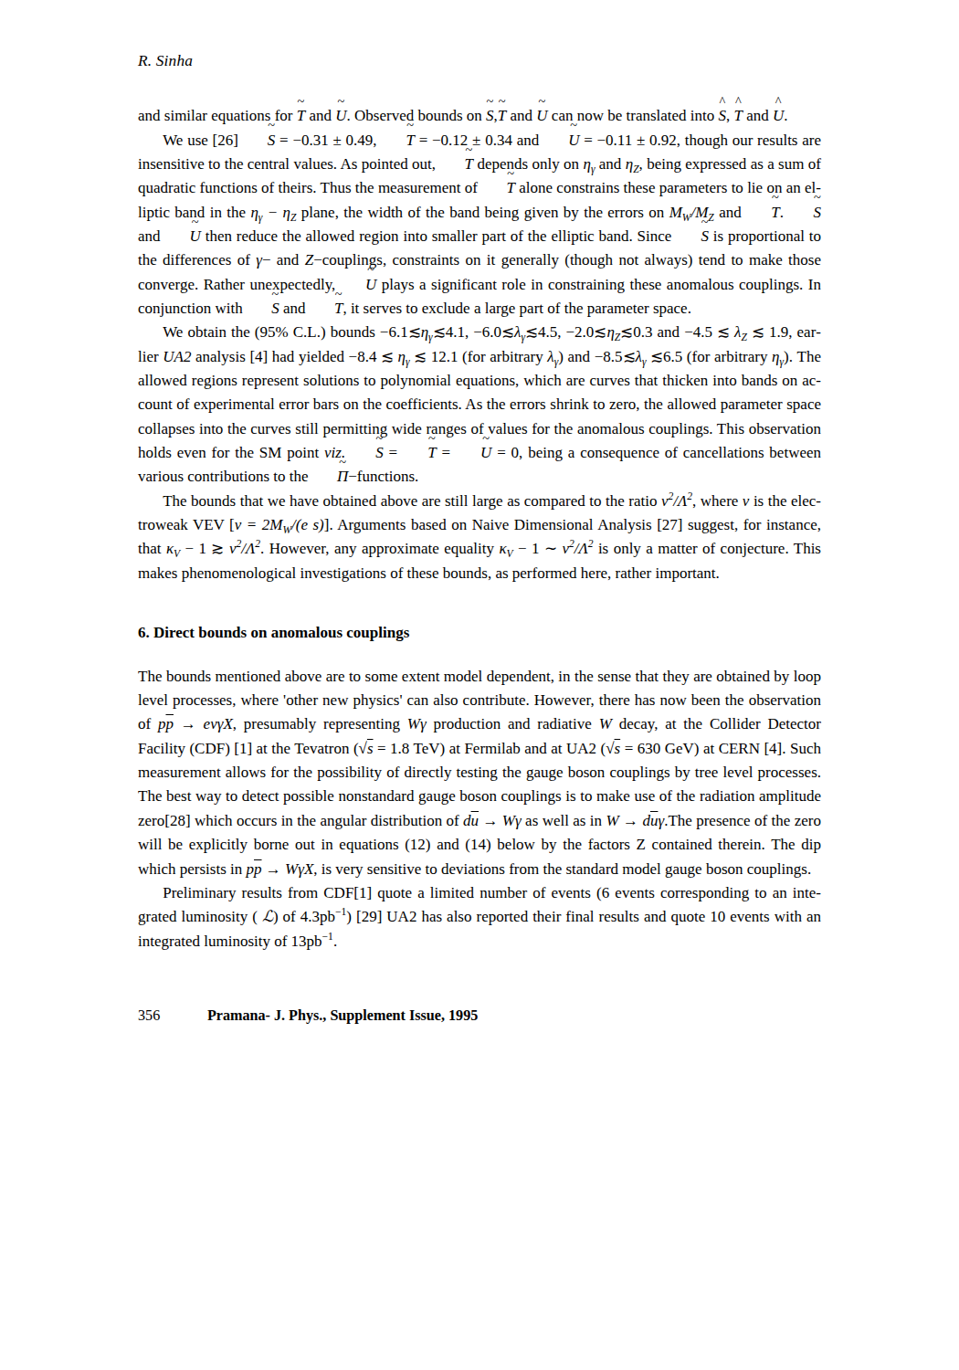R. Sinha
and similar equations for ~T and ~U. Observed bounds on ~S,~T and ~U can now be translated into ^S, ^T and ^U.
We use [26] ~S = −0.31 ± 0.49, ~T = −0.12 ± 0.34 and ~U = −0.11 ± 0.92, though our results are insensitive to the central values. As pointed out, ~T depends only on ηγ and ηZ, being expressed as a sum of quadratic functions of theirs. Thus the measurement of ~T alone constrains these parameters to lie on an elliptic band in the ηγ − ηZ plane, the width of the band being given by the errors on MW/MZ and ~T. ~S and ~U then reduce the allowed region into smaller part of the elliptic band. Since ~S is proportional to the differences of γ− and Z−couplings, constraints on it generally (though not always) tend to make those converge. Rather unexpectedly, ~U plays a significant role in constraining these anomalous couplings. In conjunction with ~S and ~T, it serves to exclude a large part of the parameter space.
We obtain the (95% C.L.) bounds −6.1≲ηγ≲4.1, −6.0≲λγ≲4.5, −2.0≲ηZ≲0.3 and −4.5 ≲ λZ ≲ 1.9, earlier UA2 analysis [4] had yielded −8.4 ≲ ηγ ≲ 12.1 (for arbitrary λγ) and −8.5≲λγ ≲6.5 (for arbitrary ηγ). The allowed regions represent solutions to polynomial equations, which are curves that thicken into bands on account of experimental error bars on the coefficients. As the errors shrink to zero, the allowed parameter space collapses into the curves still permitting wide ranges of values for the anomalous couplings. This observation holds even for the SM point viz. ~S = ~T = ~U = 0, being a consequence of cancellations between various contributions to the ~Π−functions.
The bounds that we have obtained above are still large as compared to the ratio v2/Λ2, where v is the electroweak VEV [v = 2MW/(e s)]. Arguments based on Naive Dimensional Analysis [27] suggest, for instance, that κV − 1 ≳ v2/Λ2. However, any approximate equality κV − 1 ∼ v2/Λ2 is only a matter of conjecture. This makes phenomenological investigations of these bounds, as performed here, rather important.
6. Direct bounds on anomalous couplings
The bounds mentioned above are to some extent model dependent, in the sense that they are obtained by loop level processes, where 'other new physics' can also contribute. However, there has now been the observation of pp → eνγX, presumably representing Wγ production and radiative W decay, at the Collider Detector Facility (CDF) [1] at the Tevatron (√s = 1.8 TeV) at Fermilab and at UA2 (√s = 630 GeV) at CERN [4]. Such measurement allows for the possibility of directly testing the gauge boson couplings by tree level processes. The best way to detect possible nonstandard gauge boson couplings is to make use of the radiation amplitude zero[28] which occurs in the angular distribution of du → Wγ as well as in W → duγ.The presence of the zero will be explicitly borne out in equations (12) and (14) below by the factors Z contained therein. The dip which persists in pp → WγX, is very sensitive to deviations from the standard model gauge boson couplings.
Preliminary results from CDF[1] quote a limited number of events (6 events corresponding to an integrated luminosity ( ℒ) of 4.3pb−1) [29] UA2 has also reported their final results and quote 10 events with an integrated luminosity of 13pb−1.
356 Pramana- J. Phys., Supplement Issue, 1995